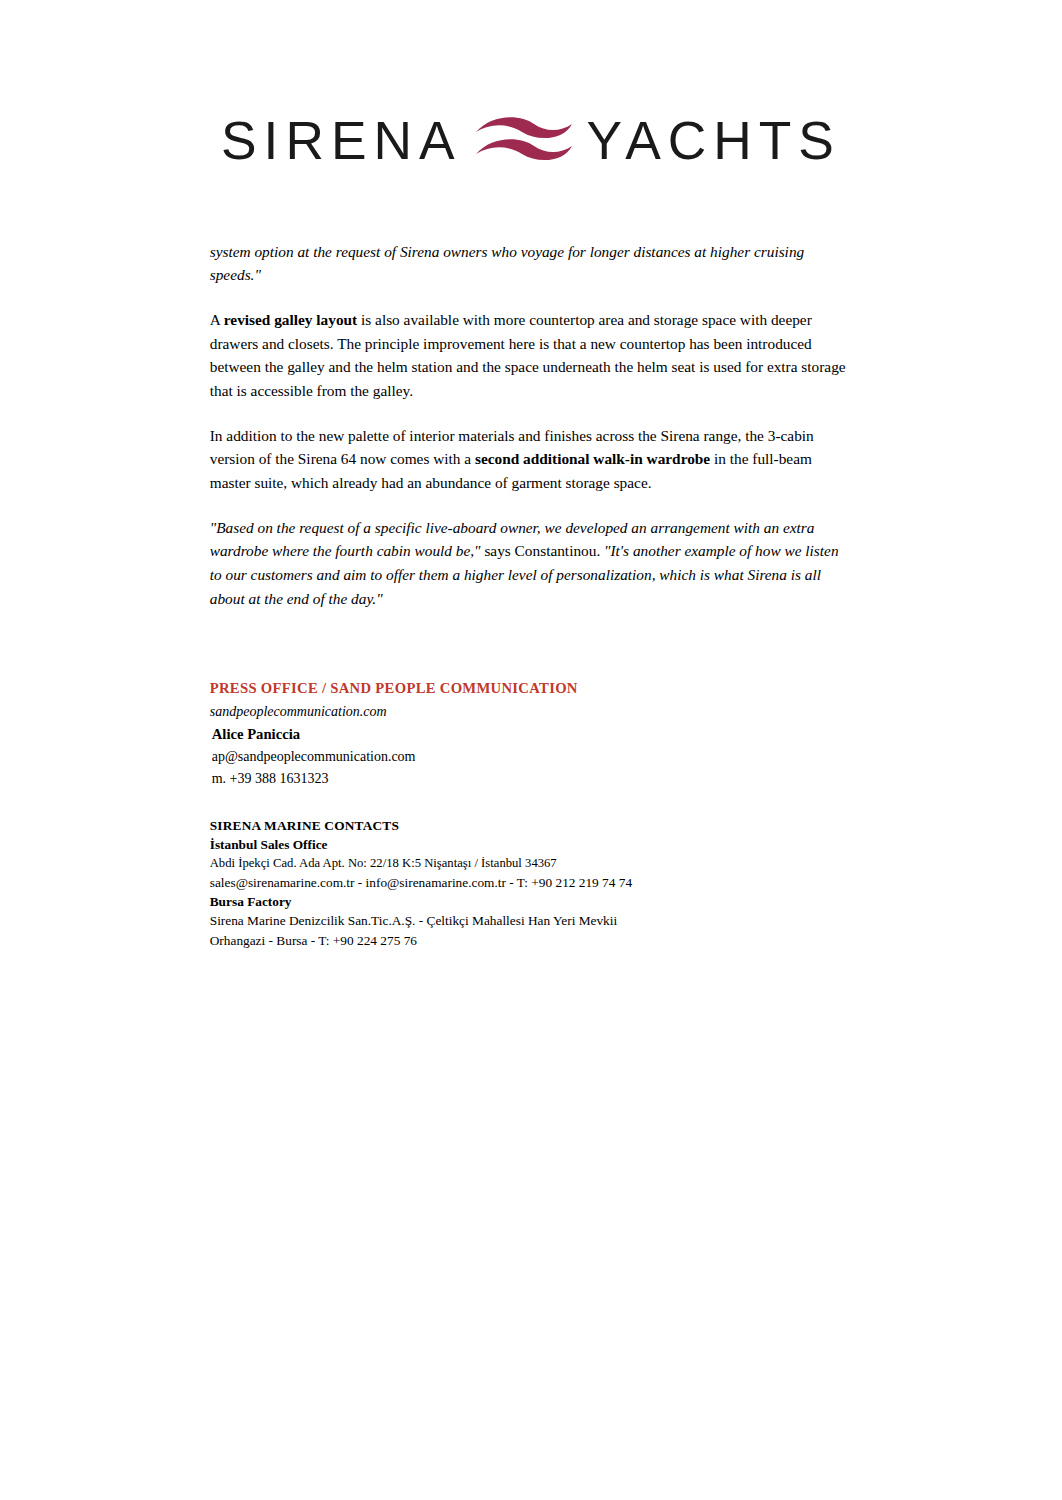SIRENA YACHTS
system option at the request of Sirena owners who voyage for longer distances at higher cruising speeds."
A revised galley layout is also available with more countertop area and storage space with deeper drawers and closets. The principle improvement here is that a new counter­top has been introduced between the galley and the helm station and the space under­neath the helm seat is used for extra storage that is accessible from the galley.
In addition to the new palette of interior materials and finishes across the Sirena range, the 3-cabin version of the Sirena 64 now comes with a second additional walk-in ward­robe in the full-beam master suite, which already had an abundance of garment storage space.
"Based on the request of a specific live-aboard owner, we developed an arrangement with an extra wardrobe where the fourth cabin would be," says Constantinou. "It's another example of how we listen to our customers and aim to offer them a higher level of personalization, which is what Sirena is all about at the end of the day."
PRESS OFFICE / SAND PEOPLE COMMUNICATION
sandpeoplecommunication.com
Alice Paniccia
ap@sandpeoplecommunication.com
m. +39 388 1631323
SIRENA MARINE CONTACTS
İstanbul Sales Office
Abdi İpekçi Cad. Ada Apt. No: 22/18 K:5 Nişantaşı / İstanbul 34367
sales@sirenamarine.com.tr - info@sirenamarine.com.tr - T: +90 212 219 74 74
Bursa Factory
Sirena Marine Denizcilik San.Tic.A.Ş. - Çeltikçi Mahallesi Han Yeri Mevkii
Orhangazi - Bursa - T: +90 224 275 76